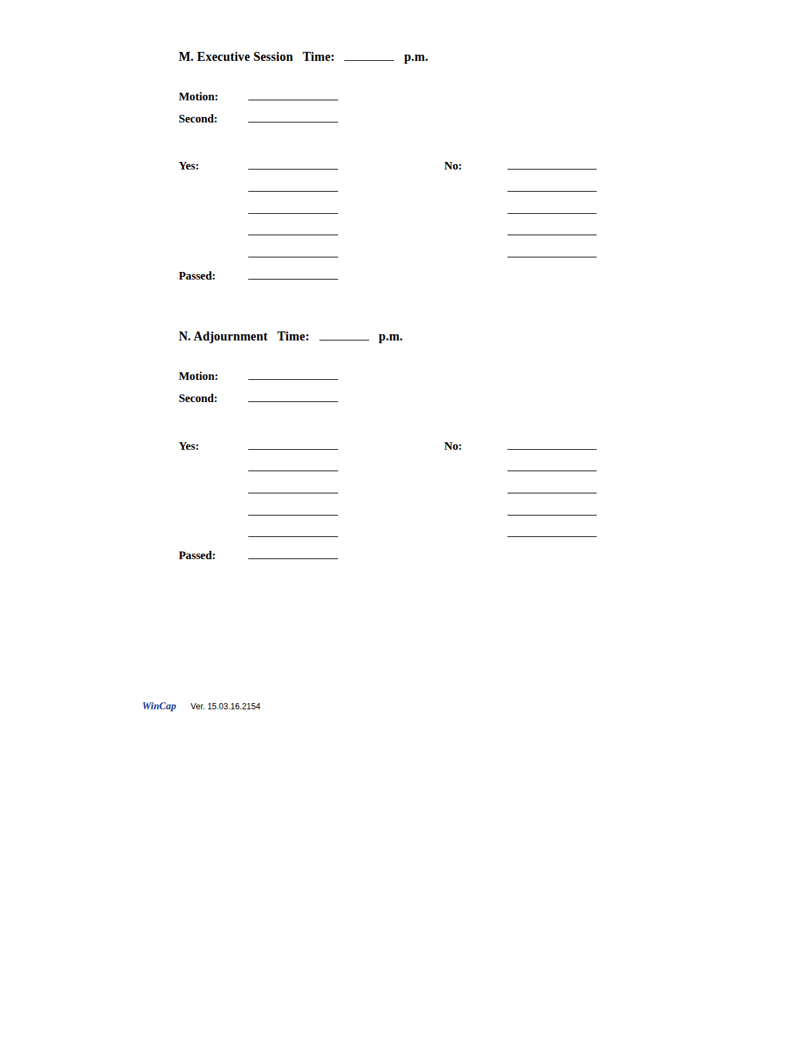M. Executive Session Time: p.m.
| Motion: | | | | |
| Second: | | | | |
| Yes: | | | No: | |
| Passed: | | | | |
N. Adjournment Time: p.m.
| Motion: | | | | |
| Second: | | | | |
| Yes: | | | No: | |
| Passed: | | | | |
WinCap Ver. 15.03.16.2154